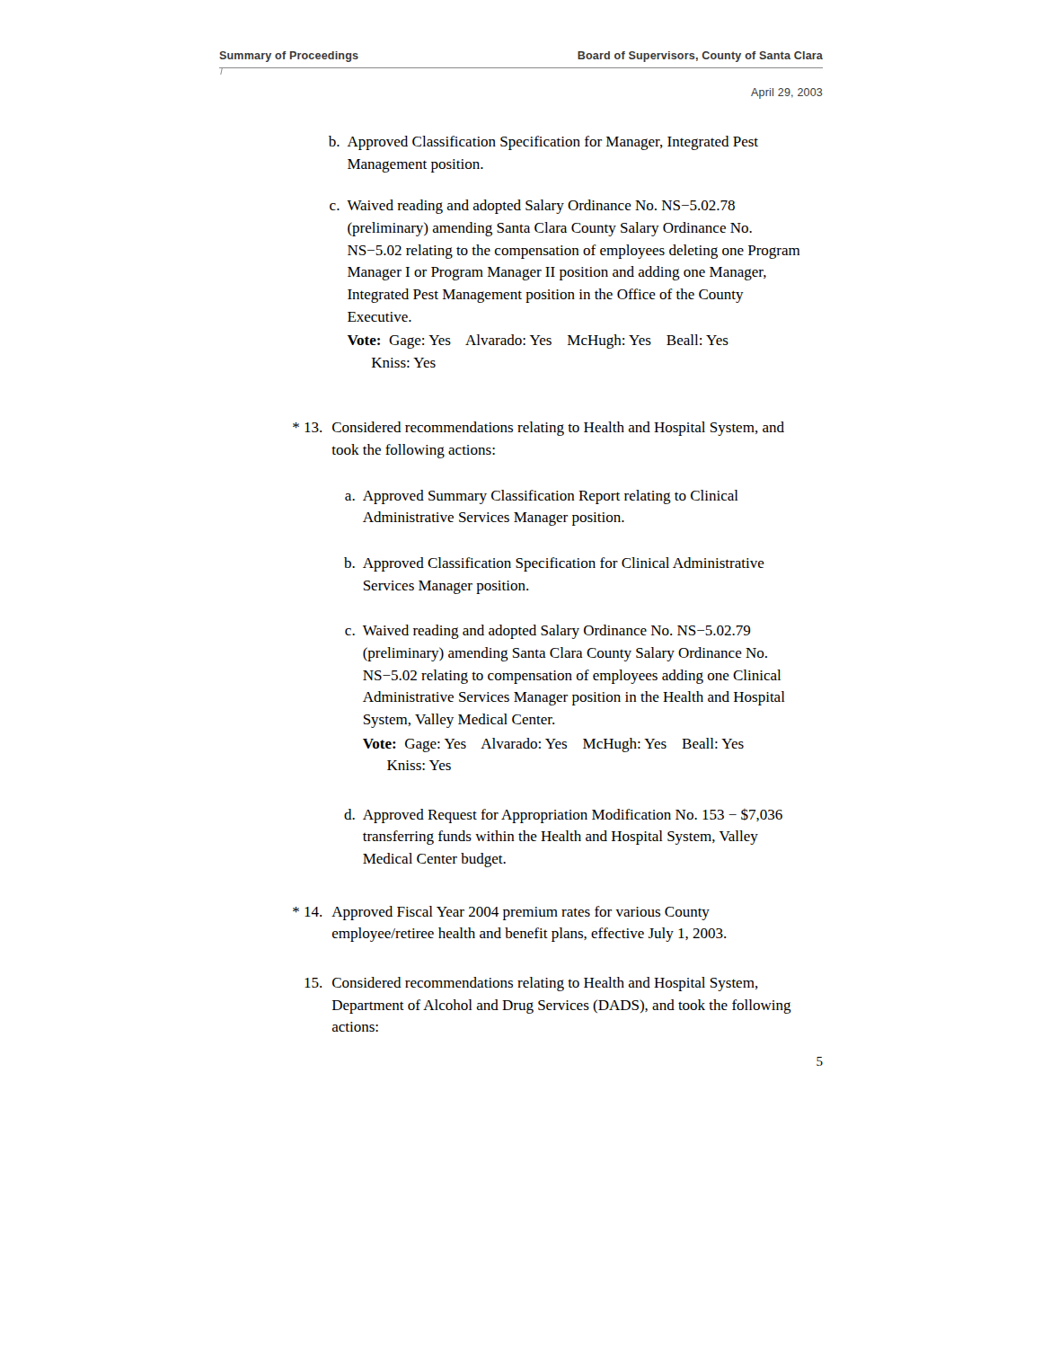Summary of Proceedings
Board of Supervisors, County of Santa Clara
April 29, 2003
b.
Approved Classification Specification for Manager, Integrated Pest Management position.
c.
Waived reading and adopted Salary Ordinance No. NS−5.02.78 (preliminary) amending Santa Clara County Salary Ordinance No. NS−5.02 relating to the compensation of employees deleting one Program Manager I or Program Manager II position and adding one Manager, Integrated Pest Management position in the Office of the County Executive.
Vote: Gage: Yes Alvarado: Yes McHugh: Yes Beall: Yes
Kniss: Yes
* 13.
Considered recommendations relating to Health and Hospital System, and took the following actions:
a.
Approved Summary Classification Report relating to Clinical Administrative Services Manager position.
b.
Approved Classification Specification for Clinical Administrative Services Manager position.
c.
Waived reading and adopted Salary Ordinance No. NS−5.02.79 (preliminary) amending Santa Clara County Salary Ordinance No. NS−5.02 relating to compensation of employees adding one Clinical Administrative Services Manager position in the Health and Hospital System, Valley Medical Center.
Vote: Gage: Yes Alvarado: Yes McHugh: Yes Beall: Yes
Kniss: Yes
d.
Approved Request for Appropriation Modification No. 153 − $7,036 transferring funds within the Health and Hospital System, Valley Medical Center budget.
* 14.
Approved Fiscal Year 2004 premium rates for various County employee/retiree health and benefit plans, effective July 1, 2003.
15.
Considered recommendations relating to Health and Hospital System, Department of Alcohol and Drug Services (DADS), and took the following actions:
5